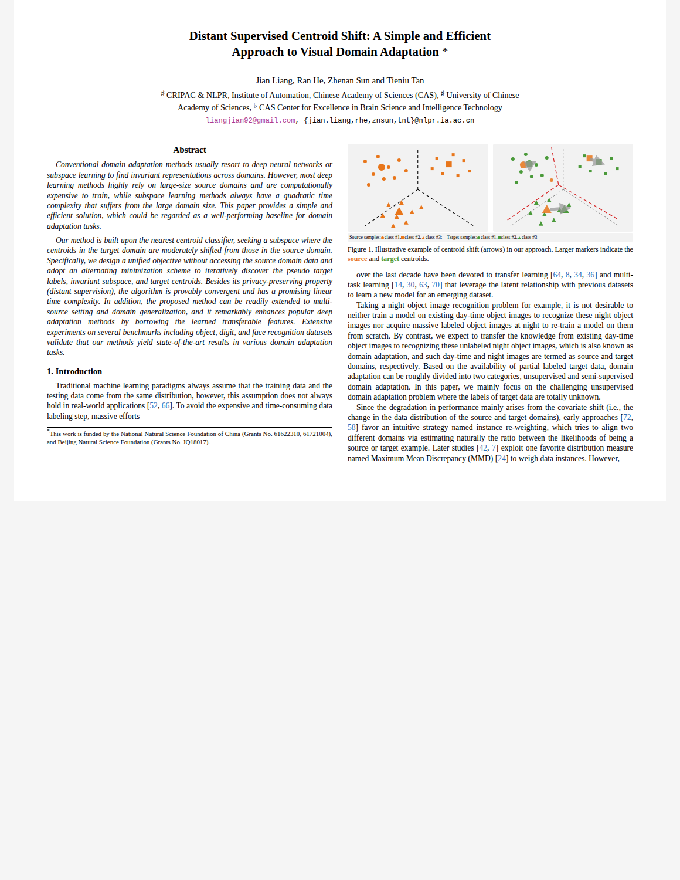Distant Supervised Centroid Shift: A Simple and Efficient
Approach to Visual Domain Adaptation *
Jian Liang, Ran He, Zhenan Sun and Tieniu Tan
♯ CRIPAC & NLPR, Institute of Automation, Chinese Academy of Sciences (CAS), ♯ University of Chinese
Academy of Sciences, ♭ CAS Center for Excellence in Brain Science and Intelligence Technology
liangjian92@gmail.com, {jian.liang,rhe,znsun,tnt}@nlpr.ia.ac.cn
Abstract
Conventional domain adaptation methods usually resort to deep neural networks or subspace learning to find invariant representations across domains. However, most deep learning methods highly rely on large-size source domains and are computationally expensive to train, while subspace learning methods always have a quadratic time complexity that suffers from the large domain size. This paper provides a simple and efficient solution, which could be regarded as a well-performing baseline for domain adaptation tasks.
Our method is built upon the nearest centroid classifier, seeking a subspace where the centroids in the target domain are moderately shifted from those in the source domain. Specifically, we design a unified objective without accessing the source domain data and adopt an alternating minimization scheme to iteratively discover the pseudo target labels, invariant subspace, and target centroids. Besides its privacy-preserving property (distant supervision), the algorithm is provably convergent and has a promising linear time complexity. In addition, the proposed method can be readily extended to multi-source setting and domain generalization, and it remarkably enhances popular deep adaptation methods by borrowing the learned transferable features. Extensive experiments on several benchmarks including object, digit, and face recognition datasets validate that our methods yield state-of-the-art results in various domain adaptation tasks.
1. Introduction
Traditional machine learning paradigms always assume that the training data and the testing data come from the same distribution, however, this assumption does not always hold in real-world applications [52, 66]. To avoid the expensive and time-consuming data labeling step, massive efforts
*This work is funded by the National Natural Science Foundation of China (Grants No. 61622310, 61721004), and Beijing Natural Science Foundation (Grants No. JQ18017).
Source samples: class #1, class #2, class #3; Target samples: class #1, class #2, class #3
Figure 1. Illustrative example of centroid shift (arrows) in our approach. Larger markers indicate the source and target centroids.
over the last decade have been devoted to transfer learning [64, 8, 34, 36] and multi-task learning [14, 30, 63, 70] that leverage the latent relationship with previous datasets to learn a new model for an emerging dataset.
Taking a night object image recognition problem for example, it is not desirable to neither train a model on existing day-time object images to recognize these night object images nor acquire massive labeled object images at night to re-train a model on them from scratch. By contrast, we expect to transfer the knowledge from existing day-time object images to recognizing these unlabeled night object images, which is also known as domain adaptation, and such day-time and night images are termed as source and target domains, respectively. Based on the availability of partial labeled target data, domain adaptation can be roughly divided into two categories, unsupervised and semi-supervised domain adaptation. In this paper, we mainly focus on the challenging unsupervised domain adaptation problem where the labels of target data are totally unknown.
Since the degradation in performance mainly arises from the covariate shift (i.e., the change in the data distribution of the source and target domains), early approaches [72, 58] favor an intuitive strategy named instance re-weighting, which tries to align two different domains via estimating naturally the ratio between the likelihoods of being a source or target example. Later studies [42, 7] exploit one favorite distribution measure named Maximum Mean Discrepancy (MMD) [24] to weigh data instances. However,